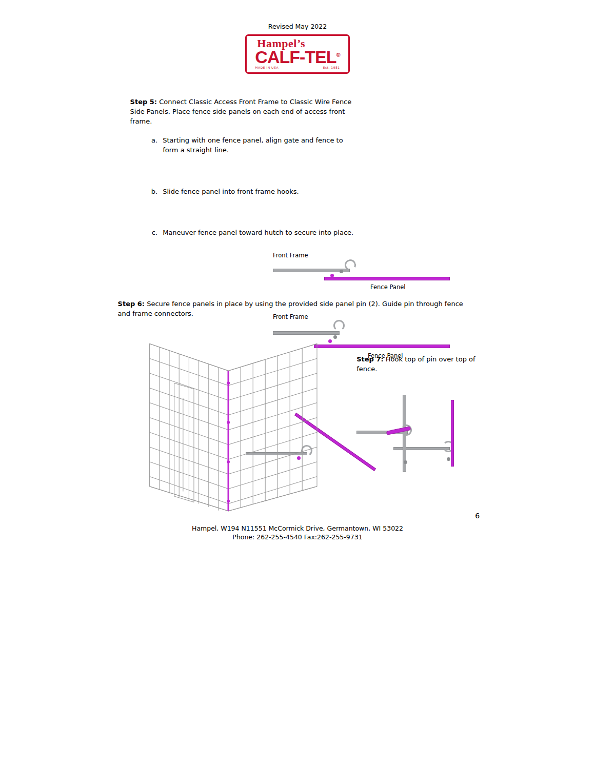Revised May 2022
Hampel’s CALF-TEL® MADE IN USA Est. 1981
Step 5: Connect Classic Access Front Frame to Classic Wire Fence Side Panels. Place fence side panels on each end of access front frame.
Starting with one fence panel, align gate and fence to form a straight line.
Slide fence panel into front frame hooks.
Maneuver fence panel toward hutch to secure into place.
Front Frame
Fence Panel
Front Frame
Fence Panel
Step 6: Secure fence panels in place by using the provided side panel pin (2). Guide pin through fence and frame connectors.
Step 7: Hook top of pin over top of fence.
6
Hampel, W194 N11551 McCormick Drive, Germantown, WI 53022
Phone: 262-255-4540 Fax:262-255-9731